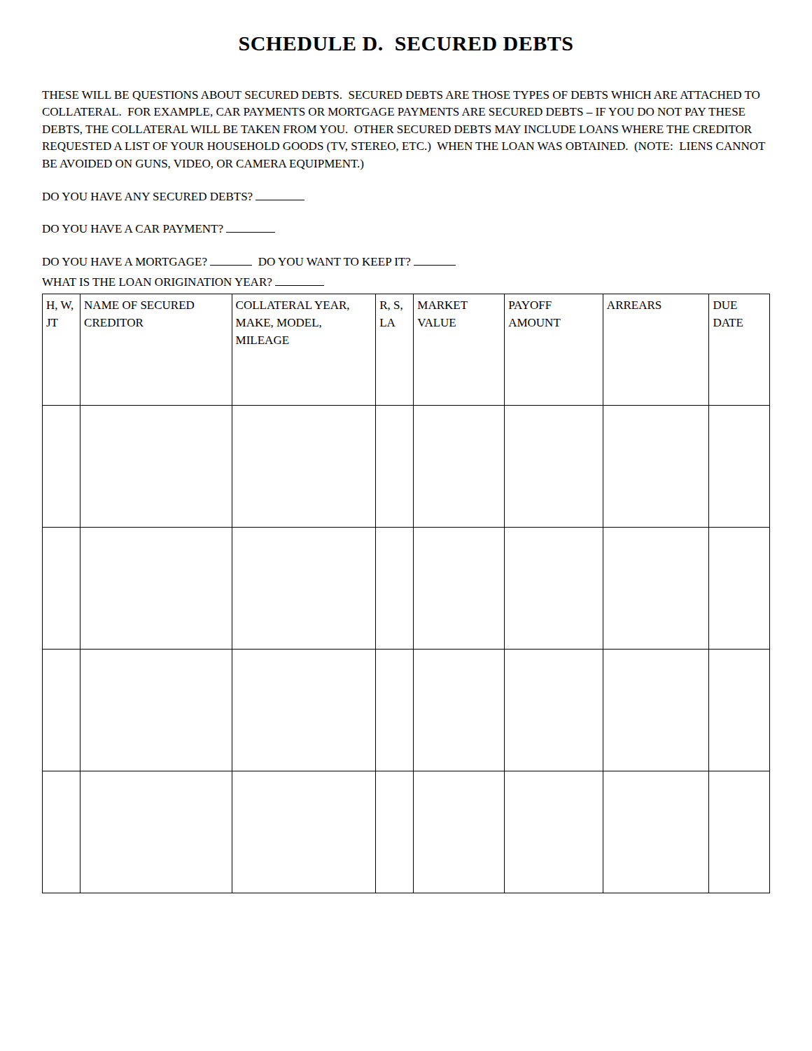SCHEDULE D. SECURED DEBTS
THESE WILL BE QUESTIONS ABOUT SECURED DEBTS. SECURED DEBTS ARE THOSE TYPES OF DEBTS WHICH ARE ATTACHED TO COLLATERAL. FOR EXAMPLE, CAR PAYMENTS OR MORTGAGE PAYMENTS ARE SECURED DEBTS – IF YOU DO NOT PAY THESE DEBTS, THE COLLATERAL WILL BE TAKEN FROM YOU. OTHER SECURED DEBTS MAY INCLUDE LOANS WHERE THE CREDITOR REQUESTED A LIST OF YOUR HOUSEHOLD GOODS (TV, STEREO, ETC.) WHEN THE LOAN WAS OBTAINED. (NOTE: LIENS CANNOT BE AVOIDED ON GUNS, VIDEO, OR CAMERA EQUIPMENT.)
DO YOU HAVE ANY SECURED DEBTS?
DO YOU HAVE A CAR PAYMENT?
DO YOU HAVE A MORTGAGE? DO YOU WANT TO KEEP IT?
WHAT IS THE LOAN ORIGINATION YEAR?
| H, W, JT | NAME OF SECURED CREDITOR | COLLATERAL YEAR, MAKE, MODEL, MILEAGE | R, S, LA | MARKET VALUE | PAYOFF AMOUNT | ARREARS | DUE DATE |
| --- | --- | --- | --- | --- | --- | --- | --- |